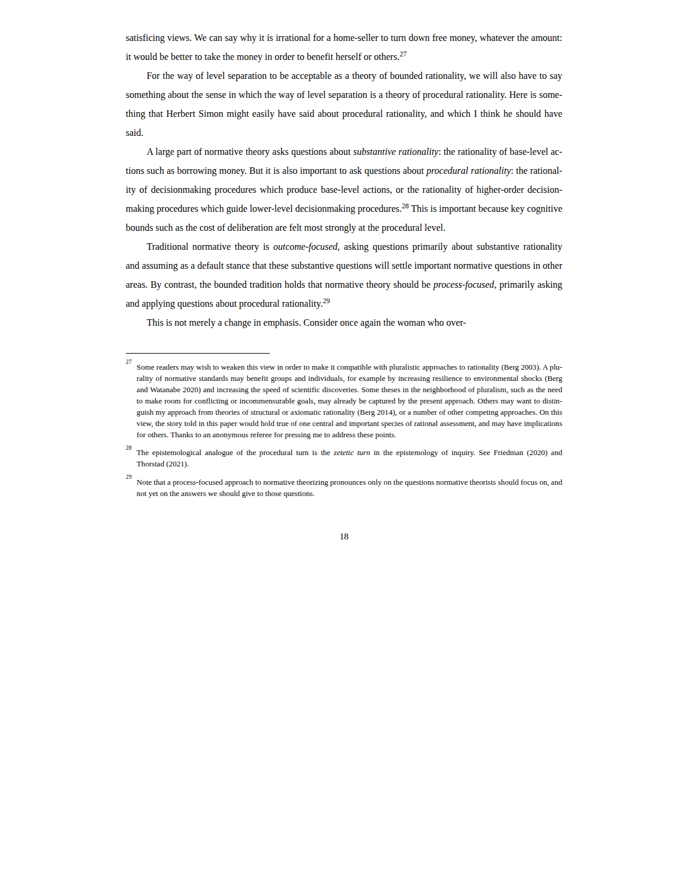satisficing views. We can say why it is irrational for a home-seller to turn down free money, whatever the amount: it would be better to take the money in order to benefit herself or others.27
For the way of level separation to be acceptable as a theory of bounded rationality, we will also have to say something about the sense in which the way of level separation is a theory of procedural rationality. Here is something that Herbert Simon might easily have said about procedural rationality, and which I think he should have said.
A large part of normative theory asks questions about substantive rationality: the rationality of base-level actions such as borrowing money. But it is also important to ask questions about procedural rationality: the rationality of decisionmaking procedures which produce base-level actions, or the rationality of higher-order decisionmaking procedures which guide lower-level decisionmaking procedures.28 This is important because key cognitive bounds such as the cost of deliberation are felt most strongly at the procedural level.
Traditional normative theory is outcome-focused, asking questions primarily about substantive rationality and assuming as a default stance that these substantive questions will settle important normative questions in other areas. By contrast, the bounded tradition holds that normative theory should be process-focused, primarily asking and applying questions about procedural rationality.29
This is not merely a change in emphasis. Consider once again the woman who over-
27Some readers may wish to weaken this view in order to make it compatible with pluralistic approaches to rationality (Berg 2003). A plurality of normative standards may benefit groups and individuals, for example by increasing resilience to environmental shocks (Berg and Watanabe 2020) and increasing the speed of scientific discoveries. Some theses in the neighborhood of pluralism, such as the need to make room for conflicting or incommensurable goals, may already be captured by the present approach. Others may want to distinguish my approach from theories of structural or axiomatic rationality (Berg 2014), or a number of other competing approaches. On this view, the story told in this paper would hold true of one central and important species of rational assessment, and may have implications for others. Thanks to an anonymous referee for pressing me to address these points.
28The epistemological analogue of the procedural turn is the zetetic turn in the epistemology of inquiry. See Friedman (2020) and Thorstad (2021).
29Note that a process-focused approach to normative theorizing pronounces only on the questions normative theorists should focus on, and not yet on the answers we should give to those questions.
18